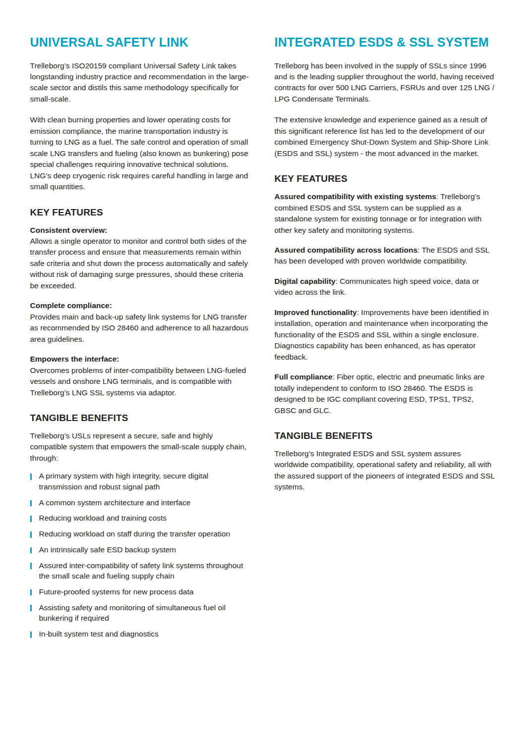Universal Safety Link
Trelleborg’s ISO20159 compliant Universal Safety Link takes longstanding industry practice and recommendation in the large-scale sector and distils this same methodology specifically for small-scale.
With clean burning properties and lower operating costs for emission compliance, the marine transportation industry is turning to LNG as a fuel. The safe control and operation of small scale LNG transfers and fueling (also known as bunkering) pose special challenges requiring innovative technical solutions. LNG’s deep cryogenic risk requires careful handling in large and small quantities.
Key Features
Consistent overview: Allows a single operator to monitor and control both sides of the transfer process and ensure that measurements remain within safe criteria and shut down the process automatically and safely without risk of damaging surge pressures, should these criteria be exceeded.
Complete compliance: Provides main and back-up safety link systems for LNG transfer as recommended by ISO 28460 and adherence to all hazardous area guidelines.
Empowers the interface: Overcomes problems of inter-compatibility between LNG-fueled vessels and onshore LNG terminals, and is compatible with Trelleborg’s LNG SSL systems via adaptor.
Tangible Benefits
Trelleborg’s USLs represent a secure, safe and highly compatible system that empowers the small-scale supply chain, through:
A primary system with high integrity, secure digital transmission and robust signal path
A common system architecture and interface
Reducing workload and training costs
Reducing workload on staff during the transfer operation
An intrinsically safe ESD backup system
Assured inter-compatibility of safety link systems throughout the small scale and fueling supply chain
Future-proofed systems for new process data
Assisting safety and monitoring of simultaneous fuel oil bunkering if required
In-built system test and diagnostics
Integrated ESDS & SSL System
Trelleborg has been involved in the supply of SSLs since 1996 and is the leading supplier throughout the world, having received contracts for over 500 LNG Carriers, FSRUs and over 125 LNG / LPG Condensate Terminals.
The extensive knowledge and experience gained as a result of this significant reference list has led to the development of our combined Emergency Shut-Down System and Ship-Shore Link (ESDS and SSL) system - the most advanced in the market.
Key Features
Assured compatibility with existing systems: Trelleborg’s combined ESDS and SSL system can be supplied as a standalone system for existing tonnage or for integration with other key safety and monitoring systems.
Assured compatibility across locations: The ESDS and SSL has been developed with proven worldwide compatibility.
Digital capability: Communicates high speed voice, data or video across the link.
Improved functionality: Improvements have been identified in installation, operation and maintenance when incorporating the functionality of the ESDS and SSL within a single enclosure. Diagnostics capability has been enhanced, as has operator feedback.
Full compliance: Fiber optic, electric and pneumatic links are totally independent to conform to ISO 28460. The ESDS is designed to be IGC compliant covering ESD, TPS1, TPS2, GBSC and GLC.
Tangible Benefits
Trelleborg’s Integrated ESDS and SSL system assures worldwide compatibility, operational safety and reliability, all with the assured support of the pioneers of integrated ESDS and SSL systems.